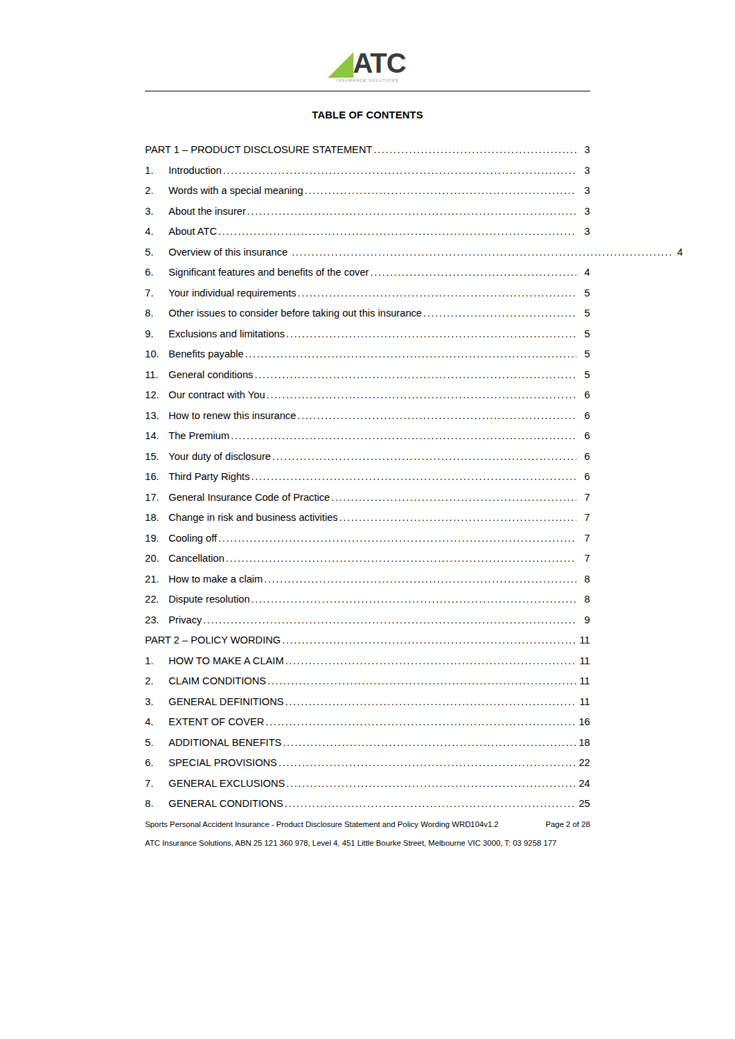◢ATC INSURANCE SOLUTIONS
TABLE OF CONTENTS
PART 1 – PRODUCT DISCLOSURE STATEMENT .................................................................................. 3
1. Introduction ................................................................................................................................. 3
2. Words with a special meaning ............................................................................................. 3
3. About the insurer ......................................................................................................... 3
4. About ATC ................................................................................................................. 3
5. Overview of this insurance ................................................................................................. 4
6. Significant features and benefits of the cover ......................................................... 4
7. Your individual requirements ............................................................................................. 5
8. Other issues to consider before taking out this insurance ....................................... 5
9. Exclusions and limitations ................................................................................................. 5
10. Benefits payable ......................................................................................................... 5
11. General conditions ....................................................................................................... 5
12. Our contract with You ................................................................................................. 6
13. How to renew this insurance ............................................................................................. 6
14. The Premium ................................................................................................................. 6
15. Your duty of disclosure ................................................................................................. 6
16. Third Party Rights ......................................................................................................... 6
17. General Insurance Code of Practice ......................................................................... 7
18. Change in risk and business activities ......................................................................... 7
19. Cooling off ................................................................................................................. 7
20. Cancellation ................................................................................................................. 7
21. How to make a claim ................................................................................................. 8
22. Dispute resolution ......................................................................................................... 8
23. Privacy ................................................................................................................. 9
PART 2 – POLICY WORDING ................................................................................................. 11
1. HOW TO MAKE A CLAIM ................................................................................................. 11
2. CLAIM CONDITIONS ......................................................................................................... 11
3. GENERAL DEFINITIONS ................................................................................................. 11
4. EXTENT OF COVER ......................................................................................................... 16
5. ADDITIONAL BENEFITS ................................................................................................. 18
6. SPECIAL PROVISIONS ................................................................................................. 22
7. GENERAL EXCLUSIONS ................................................................................................. 24
8. GENERAL CONDITIONS ................................................................................................. 25
Sports Personal Accident Insurance - Product Disclosure Statement and Policy Wording WRD104v1.2 Page 2 of 28
ATC Insurance Solutions, ABN 25 121 360 978, Level 4, 451 Little Bourke Street, Melbourne VIC 3000, T: 03 9258 177